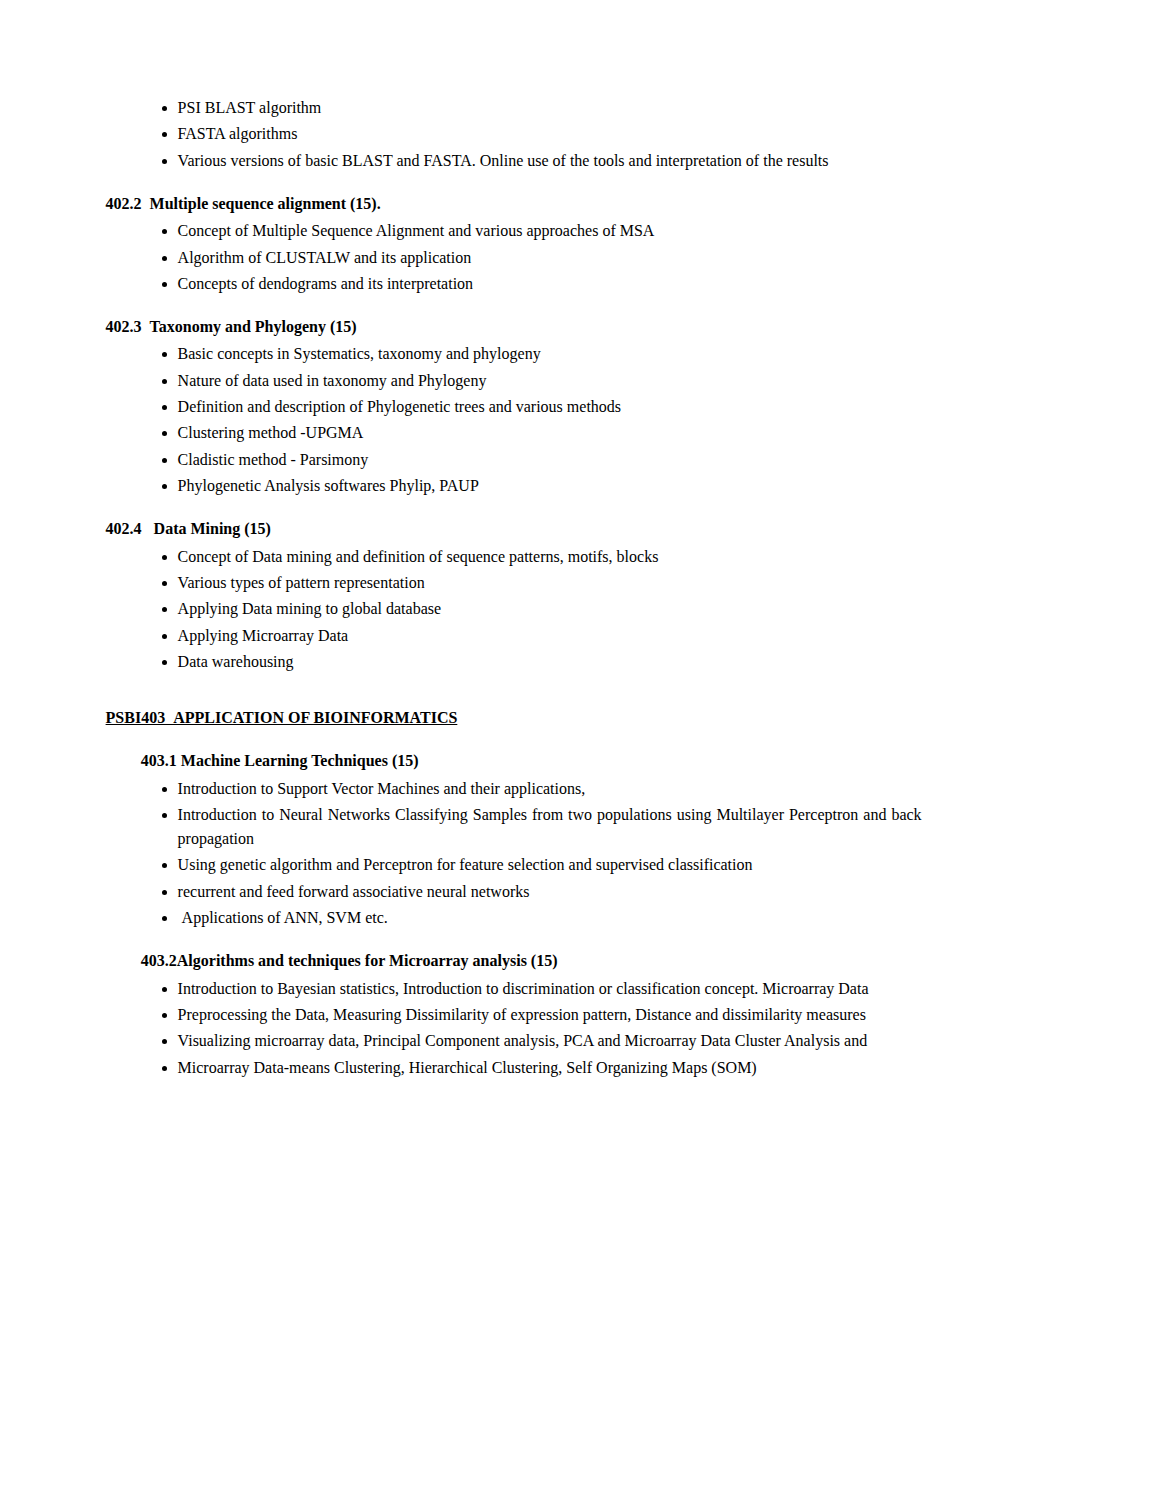PSI BLAST algorithm
FASTA algorithms
Various versions of basic BLAST and FASTA. Online use of the tools and interpretation of the results
402.2 Multiple sequence alignment (15).
Concept of Multiple Sequence Alignment and various approaches of MSA
Algorithm of CLUSTALW and its application
Concepts of dendograms and its interpretation
402.3 Taxonomy and Phylogeny (15)
Basic concepts in Systematics, taxonomy and phylogeny
Nature of data used in taxonomy and Phylogeny
Definition and description of Phylogenetic trees and various methods
Clustering method -UPGMA
Cladistic method - Parsimony
Phylogenetic Analysis softwares Phylip, PAUP
402.4 Data Mining (15)
Concept of Data mining and definition of sequence patterns, motifs, blocks
Various types of pattern representation
Applying Data mining to global database
Applying Microarray Data
Data warehousing
PSBI403 APPLICATION OF BIOINFORMATICS
403.1 Machine Learning Techniques (15)
Introduction to Support Vector Machines and their applications,
Introduction to Neural Networks Classifying Samples from two populations using Multilayer Perceptron and back propagation
Using genetic algorithm and Perceptron for feature selection and supervised classification
recurrent and feed forward associative neural networks
Applications of ANN, SVM etc.
403.2Algorithms and techniques for Microarray analysis (15)
Introduction to Bayesian statistics, Introduction to discrimination or classification concept. Microarray Data
Preprocessing the Data, Measuring Dissimilarity of expression pattern, Distance and dissimilarity measures
Visualizing microarray data, Principal Component analysis, PCA and Microarray Data Cluster Analysis and
Microarray Data-means Clustering, Hierarchical Clustering, Self Organizing Maps (SOM)